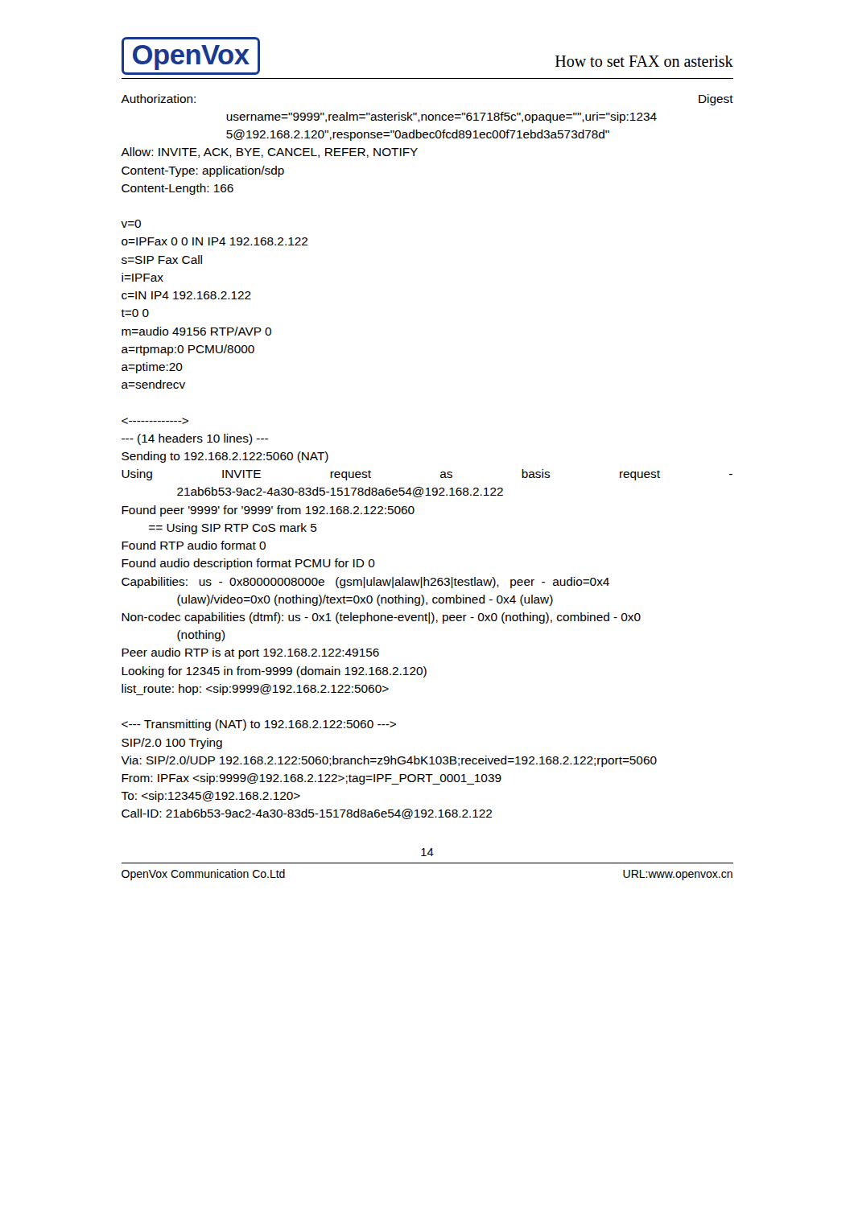OpenVox
How to set FAX on asterisk
Authorization: Digest
username="9999",realm="asterisk",nonce="61718f5c",opaque="",uri="sip:1234
5@192.168.2.120",response="0adbec0fcd891ec00f71ebd3a573d78d"
Allow: INVITE, ACK, BYE, CANCEL, REFER, NOTIFY
Content-Type: application/sdp
Content-Length: 166
v=0
o=IPFax 0 0 IN IP4 192.168.2.122
s=SIP Fax Call
i=IPFax
c=IN IP4 192.168.2.122
t=0 0
m=audio 49156 RTP/AVP 0
a=rtpmap:0 PCMU/8000
a=ptime:20
a=sendrecv
<------------->
--- (14 headers 10 lines) ---
Sending to 192.168.2.122:5060 (NAT)
Using INVITE request as basis request -
21ab6b53-9ac2-4a30-83d5-15178d8a6e54@192.168.2.122
Found peer '9999' for '9999' from 192.168.2.122:5060
== Using SIP RTP CoS mark 5
Found RTP audio format 0
Found audio description format PCMU for ID 0
Capabilities: us - 0x80000008000e (gsm|ulaw|alaw|h263|testlaw), peer - audio=0x4
(ulaw)/video=0x0 (nothing)/text=0x0 (nothing), combined - 0x4 (ulaw)
Non-codec capabilities (dtmf): us - 0x1 (telephone-event|), peer - 0x0 (nothing), combined - 0x0
(nothing)
Peer audio RTP is at port 192.168.2.122:49156
Looking for 12345 in from-9999 (domain 192.168.2.120)
list_route: hop: <sip:9999@192.168.2.122:5060>
<--- Transmitting (NAT) to 192.168.2.122:5060 --->
SIP/2.0 100 Trying
Via: SIP/2.0/UDP 192.168.2.122:5060;branch=z9hG4bK103B;received=192.168.2.122;rport=5060
From: IPFax <sip:9999@192.168.2.122>;tag=IPF_PORT_0001_1039
To: <sip:12345@192.168.2.120>
Call-ID: 21ab6b53-9ac2-4a30-83d5-15178d8a6e54@192.168.2.122
14
OpenVox Communication Co.Ltd URL:www.openvox.cn